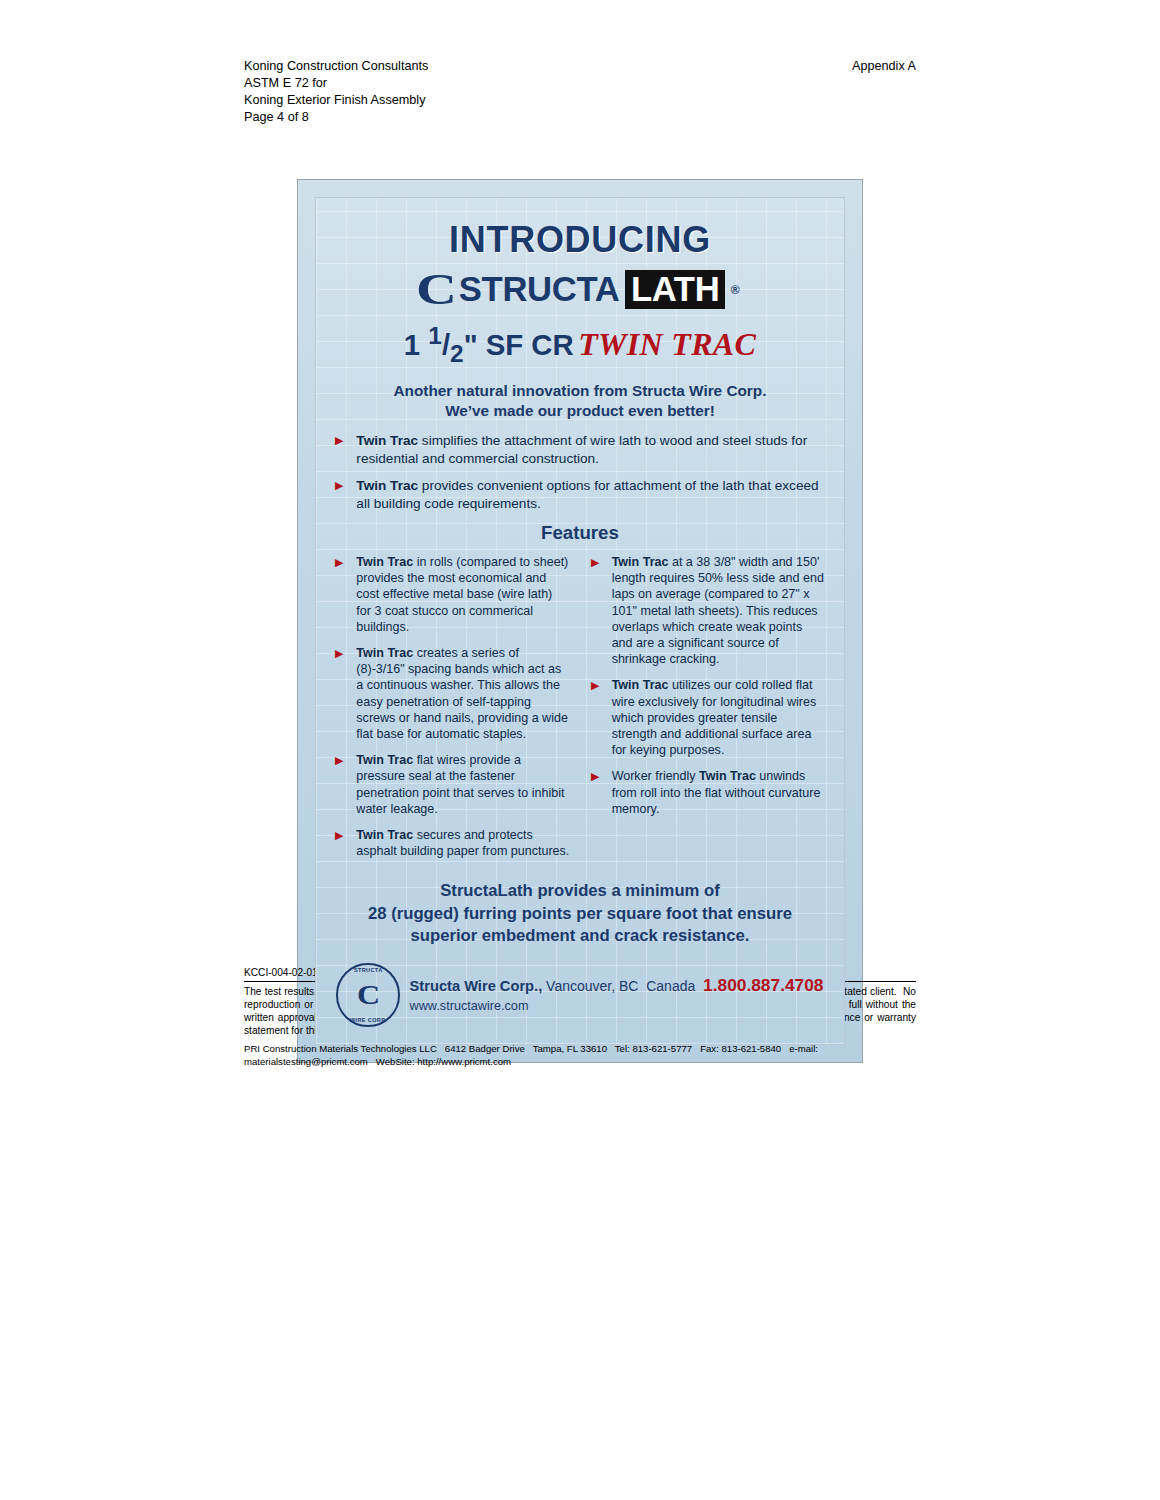Koning Construction Consultants
ASTM E 72 for
Koning Exterior Finish Assembly
Page 4 of 8
Appendix A
INTRODUCING
CSTRUCTA LATH®
1 1/2" SF CR TWIN TRAC
Another natural innovation from Structa Wire Corp.
We’ve made our product even better!
Twin Trac simplifies the attachment of wire lath to wood and steel studs for residential and commercial construction.
Twin Trac provides convenient options for attachment of the lath that exceed all building code requirements.
Features
Twin Trac in rolls (compared to sheet) provides the most economical and cost effective metal base (wire lath) for 3 coat stucco on commerical buildings.
Twin Trac creates a series of (8)-3/16" spacing bands which act as a continuous washer. This allows the easy penetration of self-tapping screws or hand nails, providing a wide flat base for automatic staples.
Twin Trac flat wires provide a pressure seal at the fastener penetration point that serves to inhibit water leakage.
Twin Trac secures and protects asphalt building paper from punctures.
Twin Trac at a 38 3/8" width and 150' length requires 50% less side and end laps on average (compared to 27" x 101" metal lath sheets). This reduces overlaps which create weak points and are a significant source of shrinkage cracking.
Twin Trac utilizes our cold rolled flat wire exclusively for longitudinal wires which provides greater tensile strength and additional surface area for keying purposes.
Worker friendly Twin Trac unwinds from roll into the flat without curvature memory.
StructaLath provides a minimum of
28 (rugged) furring points per square foot that ensure
superior embedment and crack resistance.
STRUCTA C WIRE CORP.
Structa Wire Corp., Vancouver, BC Canada 1.800.887.4708
www.structawire.com
KCCI-004-02-01 PRI-CMT Accreditations: IAS TL-189; Miami-Dade 14-1215.01; State of Florida TST5878; CRRC
The test results, opinions, or interpretations are based on the material supplied by the client. This report is for the exclusive use of stated client. No reproduction or facsimile in any form can be made without the client's permission. This report shall not be reproduced except in full without the written approval of this laboratory. PRI Construction Materials Technologies LLC assumes no responsibility nor makes a performance or warranty statement for this material or products and processes containing this material in connection with this report.
PRI Construction Materials Technologies LLC 6412 Badger Drive Tampa, FL 33610 Tel: 813-621-5777 Fax: 813-621-5840 e-mail: materialstesting@pricmt.com WebSite: http://www.pricmt.com